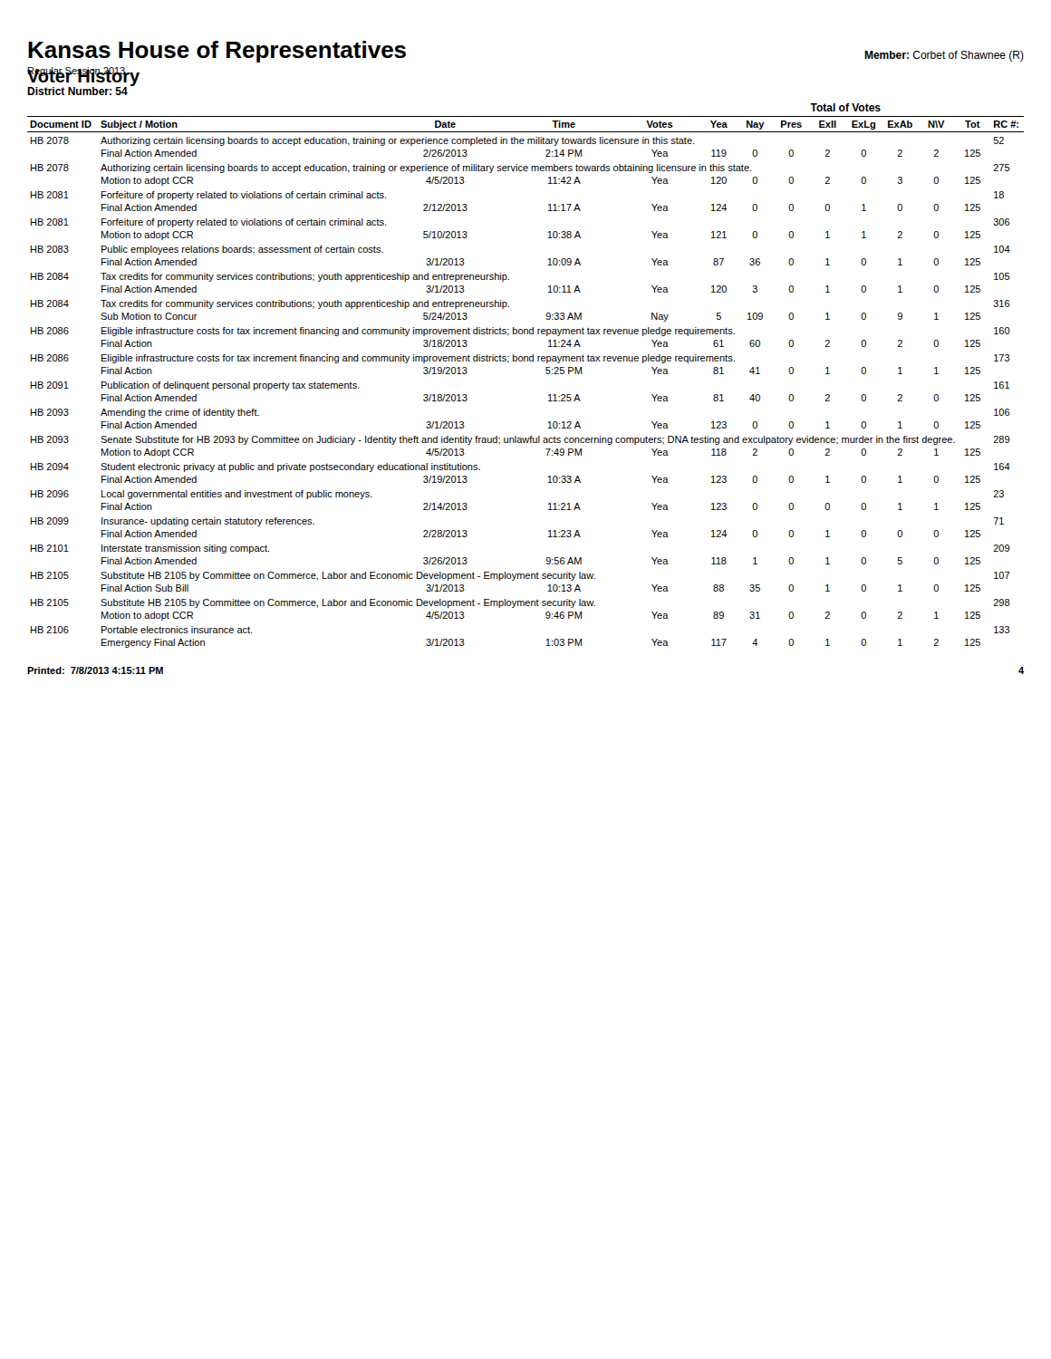Kansas House of Representatives
Voter History
Member: Corbet of Shawnee (R)
Regular Session 2013
District Number: 54
| | Total of Votes | |
| --- | --- | --- |
| Document ID | Subject / Motion | Date | Time | Votes | Yea | Nay | Pres | ExII | ExLg | ExAb | N\V | Tot | RC #: |
| HB 2078 | Authorizing certain licensing boards to accept education, training or experience completed in the military towards licensure in this state. | 52 |
| | Final Action Amended | 2/26/2013 | 2:14 PM | Yea | 119 | 0 | 0 | 2 | 0 | 2 | 2 | 125 | |
| HB 2078 | Authorizing certain licensing boards to accept education, training or experience of military service members towards obtaining licensure in this state. | 275 |
| | Motion to adopt CCR | 4/5/2013 | 11:42 A | Yea | 120 | 0 | 0 | 2 | 0 | 3 | 0 | 125 | |
| HB 2081 | Forfeiture of property related to violations of certain criminal acts. | 18 |
| | Final Action Amended | 2/12/2013 | 11:17 A | Yea | 124 | 0 | 0 | 0 | 1 | 0 | 0 | 125 | |
| HB 2081 | Forfeiture of property related to violations of certain criminal acts. | 306 |
| | Motion to adopt CCR | 5/10/2013 | 10:38 A | Yea | 121 | 0 | 0 | 1 | 1 | 2 | 0 | 125 | |
| HB 2083 | Public employees relations boards; assessment of certain costs. | 104 |
| | Final Action Amended | 3/1/2013 | 10:09 A | Yea | 87 | 36 | 0 | 1 | 0 | 1 | 0 | 125 | |
| HB 2084 | Tax credits for community services contributions; youth apprenticeship and entrepreneurship. | 105 |
| | Final Action Amended | 3/1/2013 | 10:11 A | Yea | 120 | 3 | 0 | 1 | 0 | 1 | 0 | 125 | |
| HB 2084 | Tax credits for community services contributions; youth apprenticeship and entrepreneurship. | 316 |
| | Sub Motion to Concur | 5/24/2013 | 9:33 AM | Nay | 5 | 109 | 0 | 1 | 0 | 9 | 1 | 125 | |
| HB 2086 | Eligible infrastructure costs for tax increment financing and community improvement districts; bond repayment tax revenue pledge requirements. | 160 |
| | Final Action | 3/18/2013 | 11:24 A | Yea | 61 | 60 | 0 | 2 | 0 | 2 | 0 | 125 | |
| HB 2086 | Eligible infrastructure costs for tax increment financing and community improvement districts; bond repayment tax revenue pledge requirements. | 173 |
| | Final Action | 3/19/2013 | 5:25 PM | Yea | 81 | 41 | 0 | 1 | 0 | 1 | 1 | 125 | |
| HB 2091 | Publication of delinquent personal property tax statements. | 161 |
| | Final Action Amended | 3/18/2013 | 11:25 A | Yea | 81 | 40 | 0 | 2 | 0 | 2 | 0 | 125 | |
| HB 2093 | Amending the crime of identity theft. | 106 |
| | Final Action Amended | 3/1/2013 | 10:12 A | Yea | 123 | 0 | 0 | 1 | 0 | 1 | 0 | 125 | |
| HB 2093 | Senate Substitute for HB 2093 by Committee on Judiciary - Identity theft and identity fraud; unlawful acts concerning computers; DNA testing and exculpatory evidence; murder in the first degree. | 289 |
| | Motion to Adopt CCR | 4/5/2013 | 7:49 PM | Yea | 118 | 2 | 0 | 2 | 0 | 2 | 1 | 125 | |
| HB 2094 | Student electronic privacy at public and private postsecondary educational institutions. | 164 |
| | Final Action Amended | 3/19/2013 | 10:33 A | Yea | 123 | 0 | 0 | 1 | 0 | 1 | 0 | 125 | |
| HB 2096 | Local governmental entities and investment of public moneys. | 23 |
| | Final Action | 2/14/2013 | 11:21 A | Yea | 123 | 0 | 0 | 0 | 0 | 1 | 1 | 125 | |
| HB 2099 | Insurance- updating certain statutory references. | 71 |
| | Final Action Amended | 2/28/2013 | 11:23 A | Yea | 124 | 0 | 0 | 1 | 0 | 0 | 0 | 125 | |
| HB 2101 | Interstate transmission siting compact. | 209 |
| | Final Action Amended | 3/26/2013 | 9:56 AM | Yea | 118 | 1 | 0 | 1 | 0 | 5 | 0 | 125 | |
| HB 2105 | Substitute HB 2105 by Committee on Commerce, Labor and Economic Development - Employment security law. | 107 |
| | Final Action Sub Bill | 3/1/2013 | 10:13 A | Yea | 88 | 35 | 0 | 1 | 0 | 1 | 0 | 125 | |
| HB 2105 | Substitute HB 2105 by Committee on Commerce, Labor and Economic Development - Employment security law. | 298 |
| | Motion to adopt CCR | 4/5/2013 | 9:46 PM | Yea | 89 | 31 | 0 | 2 | 0 | 2 | 1 | 125 | |
| HB 2106 | Portable electronics insurance act. | 133 |
| | Emergency Final Action | 3/1/2013 | 1:03 PM | Yea | 117 | 4 | 0 | 1 | 0 | 1 | 2 | 125 | |
Printed: 7/8/2013 4:15:11 PM
4